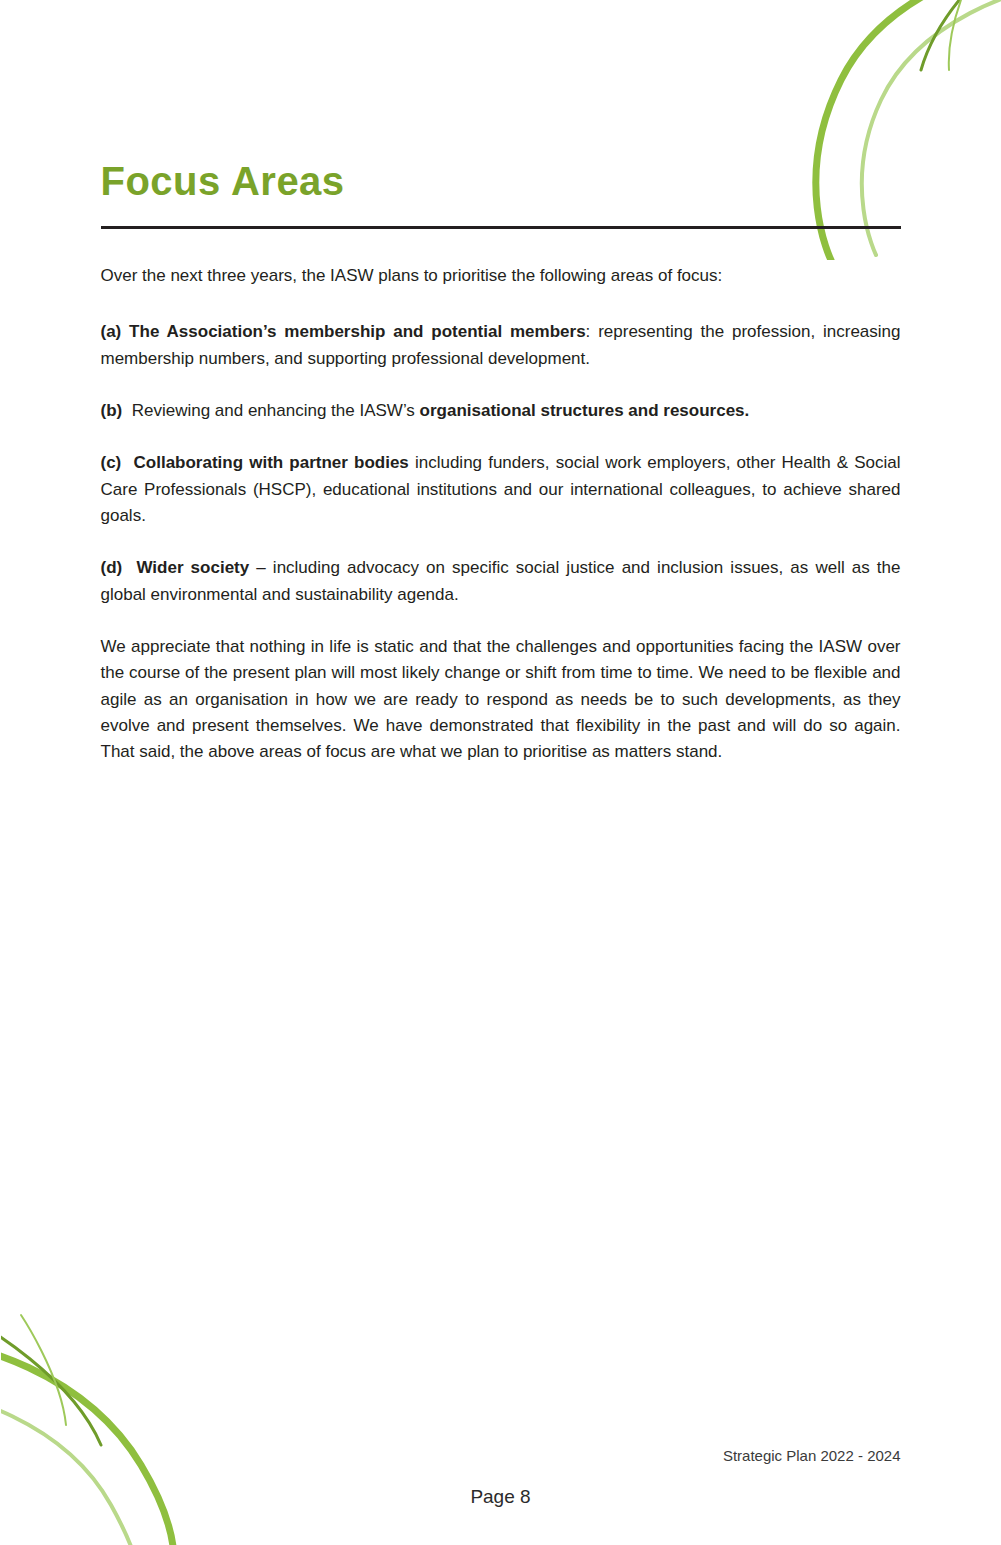Focus Areas
Over the next three years, the IASW plans to prioritise the following areas of focus:
(a) The Association’s membership and potential members: representing the profession, increasing membership numbers, and supporting professional development.
(b) Reviewing and enhancing the IASW’s organisational structures and resources.
(c) Collaborating with partner bodies including funders, social work employers, other Health & Social Care Professionals (HSCP), educational institutions and our international colleagues, to achieve shared goals.
(d) Wider society – including advocacy on specific social justice and inclusion issues, as well as the global environmental and sustainability agenda.
We appreciate that nothing in life is static and that the challenges and opportunities facing the IASW over the course of the present plan will most likely change or shift from time to time. We need to be flexible and agile as an organisation in how we are ready to respond as needs be to such developments, as they evolve and present themselves. We have demonstrated that flexibility in the past and will do so again. That said, the above areas of focus are what we plan to prioritise as matters stand.
Strategic Plan 2022 - 2024
Page 8